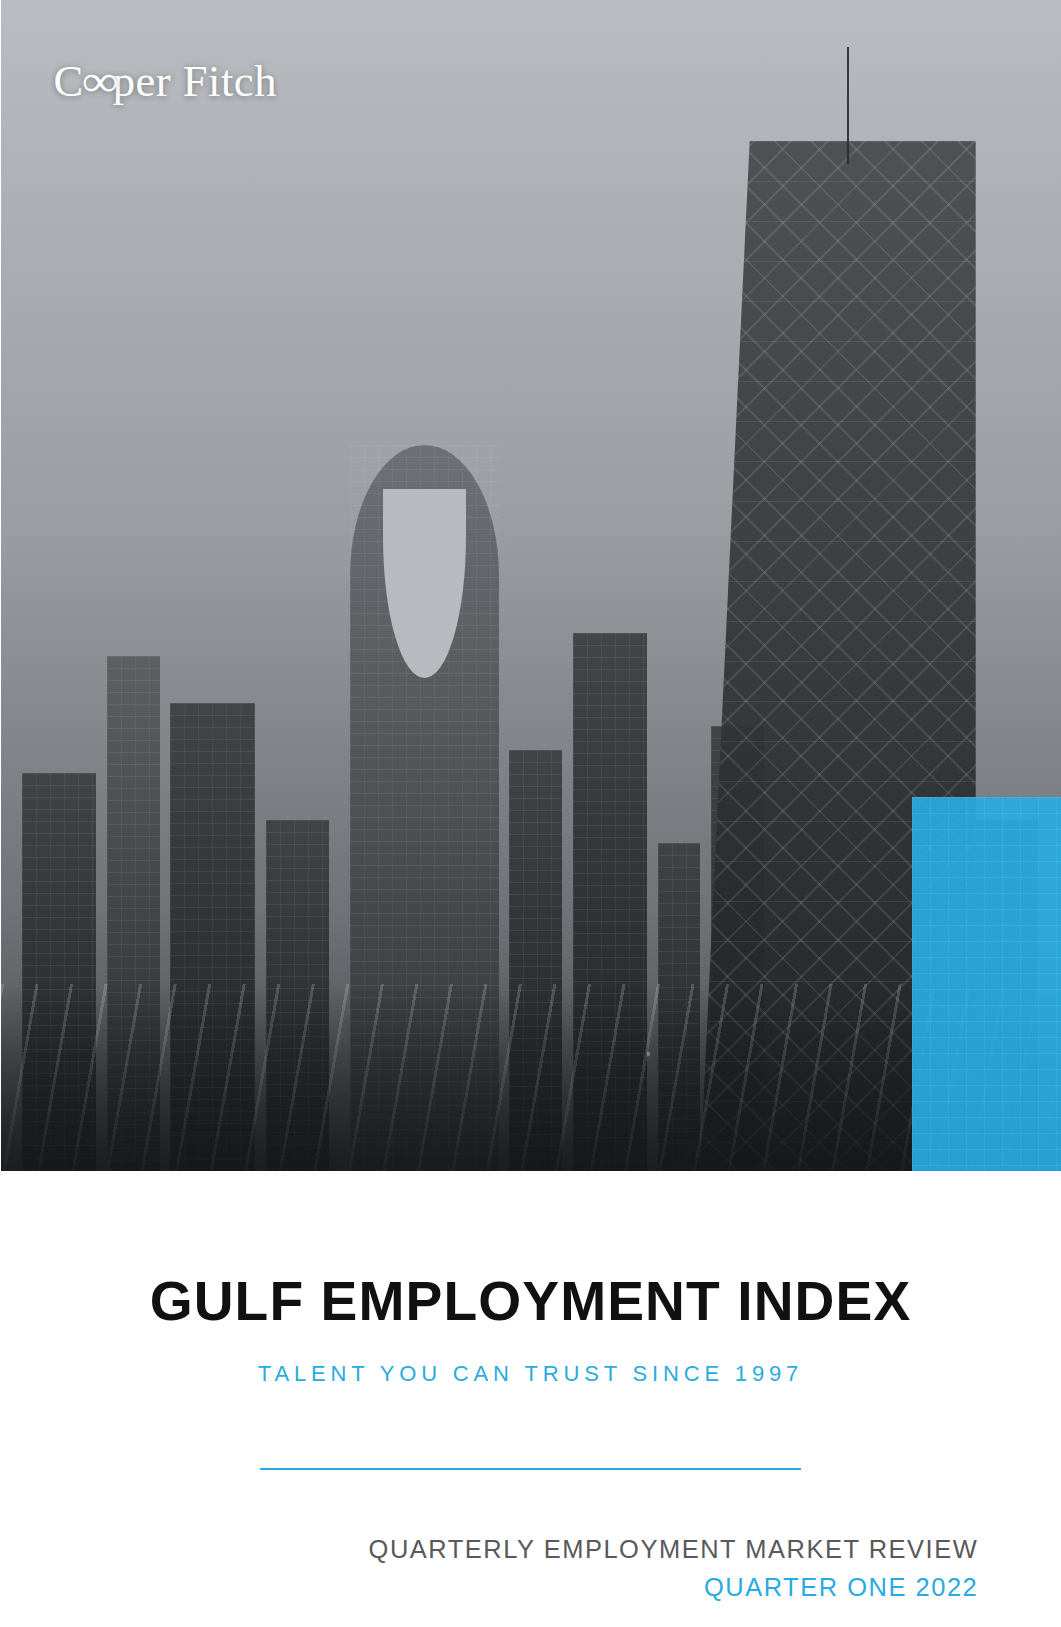C∞per Fitch
GULF EMPLOYMENT INDEX
Talent you can trust since 1997
Quarterly Employment Market Review
Quarter One 2022